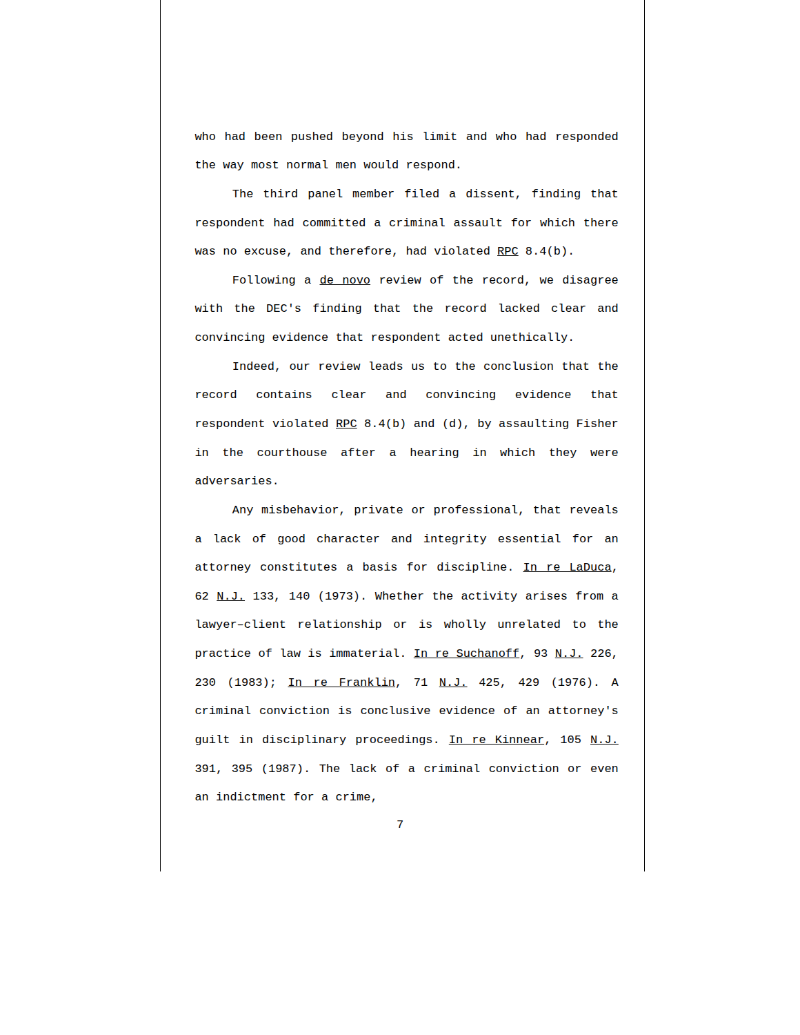who had been pushed beyond his limit and who had responded the way most normal men would respond.
The third panel member filed a dissent, finding that respondent had committed a criminal assault for which there was no excuse, and therefore, had violated RPC 8.4(b).
Following a de novo review of the record, we disagree with the DEC's finding that the record lacked clear and convincing evidence that respondent acted unethically.
Indeed, our review leads us to the conclusion that the record contains clear and convincing evidence that respondent violated RPC 8.4(b) and (d), by assaulting Fisher in the courthouse after a hearing in which they were adversaries.
Any misbehavior, private or professional, that reveals a lack of good character and integrity essential for an attorney constitutes a basis for discipline. In re LaDuca, 62 N.J. 133, 140 (1973). Whether the activity arises from a lawyer–client relationship or is wholly unrelated to the practice of law is immaterial. In re Suchanoff, 93 N.J. 226, 230 (1983); In re Franklin, 71 N.J. 425, 429 (1976). A criminal conviction is conclusive evidence of an attorney's guilt in disciplinary proceedings. In re Kinnear, 105 N.J. 391, 395 (1987). The lack of a criminal conviction or even an indictment for a crime,
7